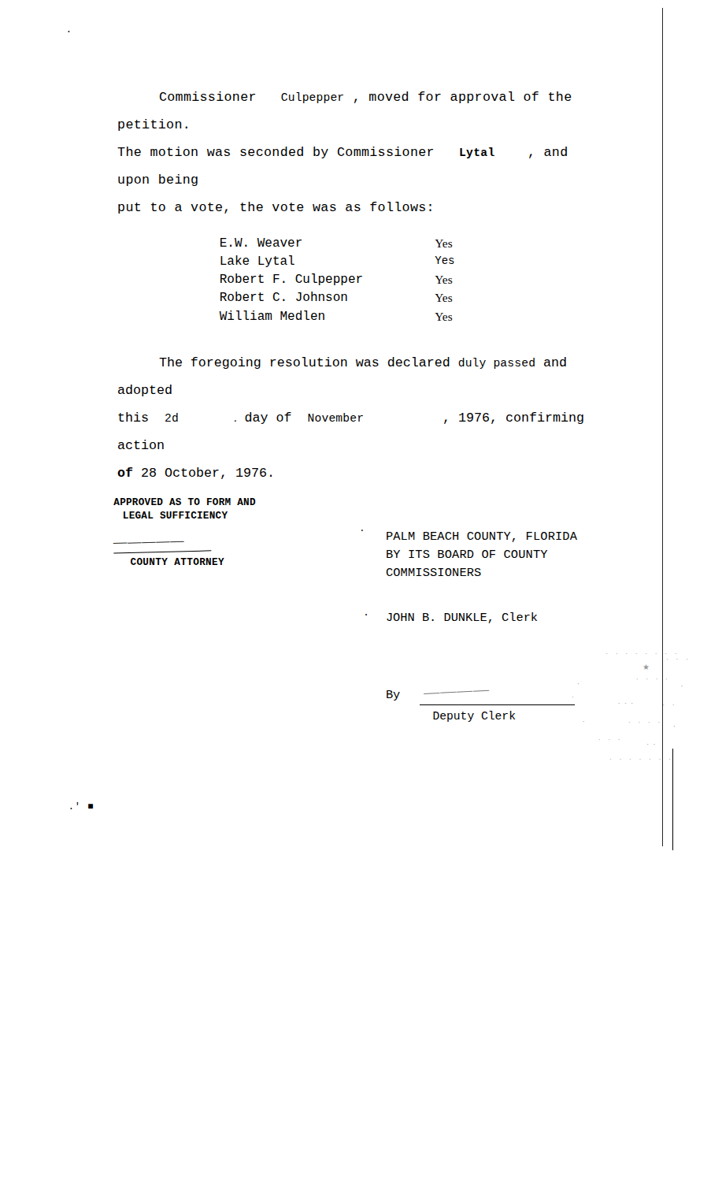.
Commissioner Culpepper , moved for approval of the petition.
The motion was seconded by Commissioner Lytal , and upon being
put to a vote, the vote was as follows:
| E.W. Weaver | Yes |
| Lake Lytal | Yes |
| Robert F. Culpepper | Yes |
| Robert C. Johnson | Yes |
| William Medlen | Yes |
The foregoing resolution was declared duly passed and adopted
this 2d . day of November , 1976, confirming action
of 28 October, 1976.
PALM BEACH COUNTY, FLORIDA
BY ITS BOARD OF COUNTY
COMMISSIONERS
JOHN B. DUNKLE, Clerk
By ———— Deputy Clerk
. . . . . . . . ★ · · · · · · · · · · · · · · · · · · · · · · · · · · . . . . . . .
APPROVED AS TO FORM AND
LEGAL SUFFICIENCY
—————
COUNTY ATTORNEY
·
·
.' ■